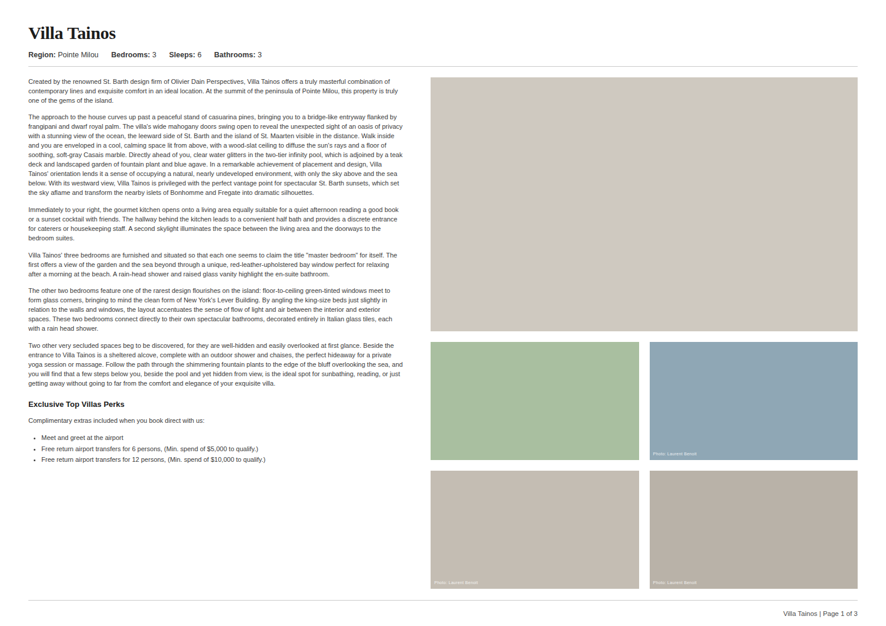Villa Tainos
Region: Pointe Milou Bedrooms: 3 Sleeps: 6 Bathrooms: 3
Created by the renowned St. Barth design firm of Olivier Dain Perspectives, Villa Tainos offers a truly masterful combination of contemporary lines and exquisite comfort in an ideal location. At the summit of the peninsula of Pointe Milou, this property is truly one of the gems of the island.
The approach to the house curves up past a peaceful stand of casuarina pines, bringing you to a bridge-like entryway flanked by frangipani and dwarf royal palm. The villa's wide mahogany doors swing open to reveal the unexpected sight of an oasis of privacy with a stunning view of the ocean, the leeward side of St. Barth and the island of St. Maarten visible in the distance. Walk inside and you are enveloped in a cool, calming space lit from above, with a wood-slat ceiling to diffuse the sun's rays and a floor of soothing, soft-gray Casais marble. Directly ahead of you, clear water glitters in the two-tier infinity pool, which is adjoined by a teak deck and landscaped garden of fountain plant and blue agave. In a remarkable achievement of placement and design, Villa Tainos' orientation lends it a sense of occupying a natural, nearly undeveloped environment, with only the sky above and the sea below. With its westward view, Villa Tainos is privileged with the perfect vantage point for spectacular St. Barth sunsets, which set the sky aflame and transform the nearby islets of Bonhomme and Fregate into dramatic silhouettes.
Immediately to your right, the gourmet kitchen opens onto a living area equally suitable for a quiet afternoon reading a good book or a sunset cocktail with friends. The hallway behind the kitchen leads to a convenient half bath and provides a discrete entrance for caterers or housekeeping staff. A second skylight illuminates the space between the living area and the doorways to the bedroom suites.
Villa Tainos' three bedrooms are furnished and situated so that each one seems to claim the title "master bedroom" for itself. The first offers a view of the garden and the sea beyond through a unique, red-leather-upholstered bay window perfect for relaxing after a morning at the beach. A rain-head shower and raised glass vanity highlight the en-suite bathroom.
The other two bedrooms feature one of the rarest design flourishes on the island: floor-to-ceiling green-tinted windows meet to form glass corners, bringing to mind the clean form of New York's Lever Building. By angling the king-size beds just slightly in relation to the walls and windows, the layout accentuates the sense of flow of light and air between the interior and exterior spaces. These two bedrooms connect directly to their own spectacular bathrooms, decorated entirely in Italian glass tiles, each with a rain head shower.
Two other very secluded spaces beg to be discovered, for they are well-hidden and easily overlooked at first glance. Beside the entrance to Villa Tainos is a sheltered alcove, complete with an outdoor shower and chaises, the perfect hideaway for a private yoga session or massage. Follow the path through the shimmering fountain plants to the edge of the bluff overlooking the sea, and you will find that a few steps below you, beside the pool and yet hidden from view, is the ideal spot for sunbathing, reading, or just getting away without going to far from the comfort and elegance of your exquisite villa.
Exclusive Top Villas Perks
Complimentary extras included when you book direct with us:
Meet and greet at the airport
Free return airport transfers for 6 persons, (Min. spend of $5,000 to qualify.)
Free return airport transfers for 12 persons, (Min. spend of $10,000 to qualify.)
Photo: Laurent Benoit
Photo: Laurent Benoit
Photo: Laurent Benoit
Villa Tainos | Page 1 of 3